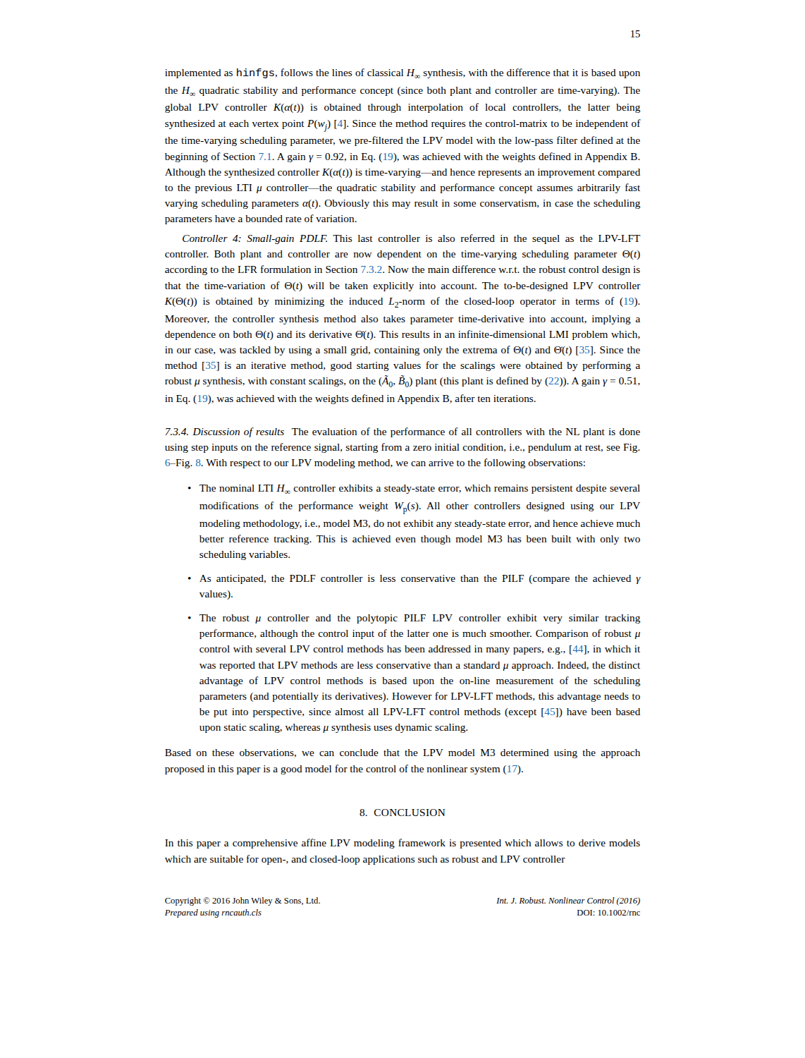15
implemented as hinfgs, follows the lines of classical H∞ synthesis, with the difference that it is based upon the H∞ quadratic stability and performance concept (since both plant and controller are time-varying). The global LPV controller K(α(t)) is obtained through interpolation of local controllers, the latter being synthesized at each vertex point P(wj) [4]. Since the method requires the control-matrix to be independent of the time-varying scheduling parameter, we pre-filtered the LPV model with the low-pass filter defined at the beginning of Section 7.1. A gain γ = 0.92, in Eq. (19), was achieved with the weights defined in Appendix B. Although the synthesized controller K(α(t)) is time-varying—and hence represents an improvement compared to the previous LTI μ controller—the quadratic stability and performance concept assumes arbitrarily fast varying scheduling parameters α(t). Obviously this may result in some conservatism, in case the scheduling parameters have a bounded rate of variation.
Controller 4: Small-gain PDLF. This last controller is also referred in the sequel as the LPV-LFT controller. Both plant and controller are now dependent on the time-varying scheduling parameter Θ(t) according to the LFR formulation in Section 7.3.2. Now the main difference w.r.t. the robust control design is that the time-variation of Θ(t) will be taken explicitly into account. The to-be-designed LPV controller K(Θ(t)) is obtained by minimizing the induced L2-norm of the closed-loop operator in terms of (19). Moreover, the controller synthesis method also takes parameter time-derivative into account, implying a dependence on both Θ(t) and its derivative Θ̇(t). This results in an infinite-dimensional LMI problem which, in our case, was tackled by using a small grid, containing only the extrema of Θ(t) and Θ̇(t) [35]. Since the method [35] is an iterative method, good starting values for the scalings were obtained by performing a robust μ synthesis, with constant scalings, on the (Ã0, B̃0) plant (this plant is defined by (22)). A gain γ = 0.51, in Eq. (19), was achieved with the weights defined in Appendix B, after ten iterations.
7.3.4. Discussion of results The evaluation of the performance of all controllers with the NL plant is done using step inputs on the reference signal, starting from a zero initial condition, i.e., pendulum at rest, see Fig. 6–Fig. 8. With respect to our LPV modeling method, we can arrive to the following observations:
The nominal LTI H∞ controller exhibits a steady-state error, which remains persistent despite several modifications of the performance weight Wp(s). All other controllers designed using our LPV modeling methodology, i.e., model M3, do not exhibit any steady-state error, and hence achieve much better reference tracking. This is achieved even though model M3 has been built with only two scheduling variables.
As anticipated, the PDLF controller is less conservative than the PILF (compare the achieved γ values).
The robust μ controller and the polytopic PILF LPV controller exhibit very similar tracking performance, although the control input of the latter one is much smoother. Comparison of robust μ control with several LPV control methods has been addressed in many papers, e.g., [44], in which it was reported that LPV methods are less conservative than a standard μ approach. Indeed, the distinct advantage of LPV control methods is based upon the on-line measurement of the scheduling parameters (and potentially its derivatives). However for LPV-LFT methods, this advantage needs to be put into perspective, since almost all LPV-LFT control methods (except [45]) have been based upon static scaling, whereas μ synthesis uses dynamic scaling.
Based on these observations, we can conclude that the LPV model M3 determined using the approach proposed in this paper is a good model for the control of the nonlinear system (17).
8. CONCLUSION
In this paper a comprehensive affine LPV modeling framework is presented which allows to derive models which are suitable for open-, and closed-loop applications such as robust and LPV controller
Copyright © 2016 John Wiley & Sons, Ltd.
Prepared using rncauth.cls
Int. J. Robust. Nonlinear Control (2016)
DOI: 10.1002/rnc